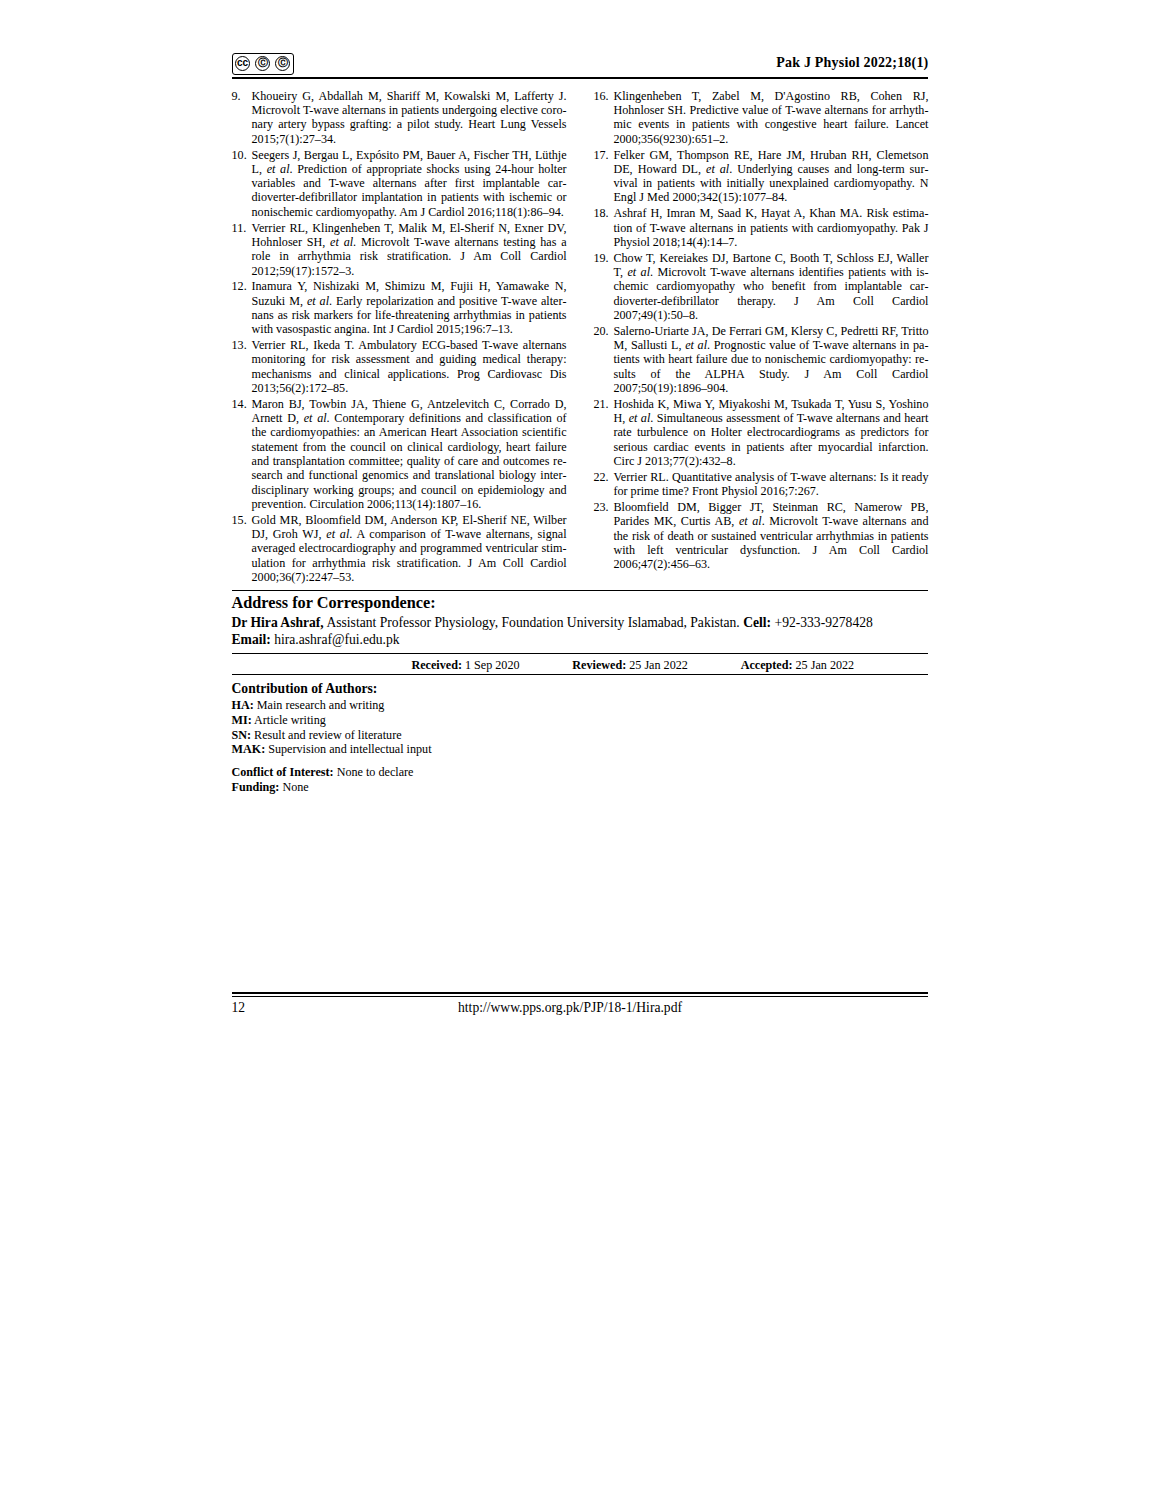ccⒸⒸ
Pak J Physiol 2022;18(1)
Khoueiry G, Abdallah M, Shariff M, Kowalski M, Lafferty J. Microvolt T-wave alternans in patients undergoing elective coronary artery bypass grafting: a pilot study. Heart Lung Vessels 2015;7(1):27–34.
Seegers J, Bergau L, Expósito PM, Bauer A, Fischer TH, Lüthje L, et al. Prediction of appropriate shocks using 24-hour holter variables and T-wave alternans after first implantable cardioverter-defibrillator implantation in patients with ischemic or nonischemic cardiomyopathy. Am J Cardiol 2016;118(1):86–94.
Verrier RL, Klingenheben T, Malik M, El-Sherif N, Exner DV, Hohnloser SH, et al. Microvolt T-wave alternans testing has a role in arrhythmia risk stratification. J Am Coll Cardiol 2012;59(17):1572–3.
Inamura Y, Nishizaki M, Shimizu M, Fujii H, Yamawake N, Suzuki M, et al. Early repolarization and positive T-wave alternans as risk markers for life-threatening arrhythmias in patients with vasospastic angina. Int J Cardiol 2015;196:7–13.
Verrier RL, Ikeda T. Ambulatory ECG-based T-wave alternans monitoring for risk assessment and guiding medical therapy: mechanisms and clinical applications. Prog Cardiovasc Dis 2013;56(2):172–85.
Maron BJ, Towbin JA, Thiene G, Antzelevitch C, Corrado D, Arnett D, et al. Contemporary definitions and classification of the cardiomyopathies: an American Heart Association scientific statement from the council on clinical cardiology, heart failure and transplantation committee; quality of care and outcomes research and functional genomics and translational biology interdisciplinary working groups; and council on epidemiology and prevention. Circulation 2006;113(14):1807–16.
Gold MR, Bloomfield DM, Anderson KP, El-Sherif NE, Wilber DJ, Groh WJ, et al. A comparison of T-wave alternans, signal averaged electrocardiography and programmed ventricular stimulation for arrhythmia risk stratification. J Am Coll Cardiol 2000;36(7):2247–53.
Klingenheben T, Zabel M, D'Agostino RB, Cohen RJ, Hohnloser SH. Predictive value of T-wave alternans for arrhythmic events in patients with congestive heart failure. Lancet 2000;356(9230):651–2.
Felker GM, Thompson RE, Hare JM, Hruban RH, Clemetson DE, Howard DL, et al. Underlying causes and long-term survival in patients with initially unexplained cardiomyopathy. N Engl J Med 2000;342(15):1077–84.
Ashraf H, Imran M, Saad K, Hayat A, Khan MA. Risk estimation of T-wave alternans in patients with cardiomyopathy. Pak J Physiol 2018;14(4):14–7.
Chow T, Kereiakes DJ, Bartone C, Booth T, Schloss EJ, Waller T, et al. Microvolt T-wave alternans identifies patients with ischemic cardiomyopathy who benefit from implantable cardioverter-defibrillator therapy. J Am Coll Cardiol 2007;49(1):50–8.
Salerno-Uriarte JA, De Ferrari GM, Klersy C, Pedretti RF, Tritto M, Sallusti L, et al. Prognostic value of T-wave alternans in patients with heart failure due to nonischemic cardiomyopathy: results of the ALPHA Study. J Am Coll Cardiol 2007;50(19):1896–904.
Hoshida K, Miwa Y, Miyakoshi M, Tsukada T, Yusu S, Yoshino H, et al. Simultaneous assessment of T-wave alternans and heart rate turbulence on Holter electrocardiograms as predictors for serious cardiac events in patients after myocardial infarction. Circ J 2013;77(2):432–8.
Verrier RL. Quantitative analysis of T-wave alternans: Is it ready for prime time? Front Physiol 2016;7:267.
Bloomfield DM, Bigger JT, Steinman RC, Namerow PB, Parides MK, Curtis AB, et al. Microvolt T-wave alternans and the risk of death or sustained ventricular arrhythmias in patients with left ventricular dysfunction. J Am Coll Cardiol 2006;47(2):456–63.
Address for Correspondence:
Dr Hira Ashraf, Assistant Professor Physiology, Foundation University Islamabad, Pakistan. Cell: +92-333-9278428
Email: hira.ashraf@fui.edu.pk
Received: 1 Sep 2020
Reviewed: 25 Jan 2022
Accepted: 25 Jan 2022
Contribution of Authors:
HA: Main research and writing
MI: Article writing
SN: Result and review of literature
MAK: Supervision and intellectual input
Conflict of Interest: None to declare
Funding: None
12
http://www.pps.org.pk/PJP/18-1/Hira.pdf